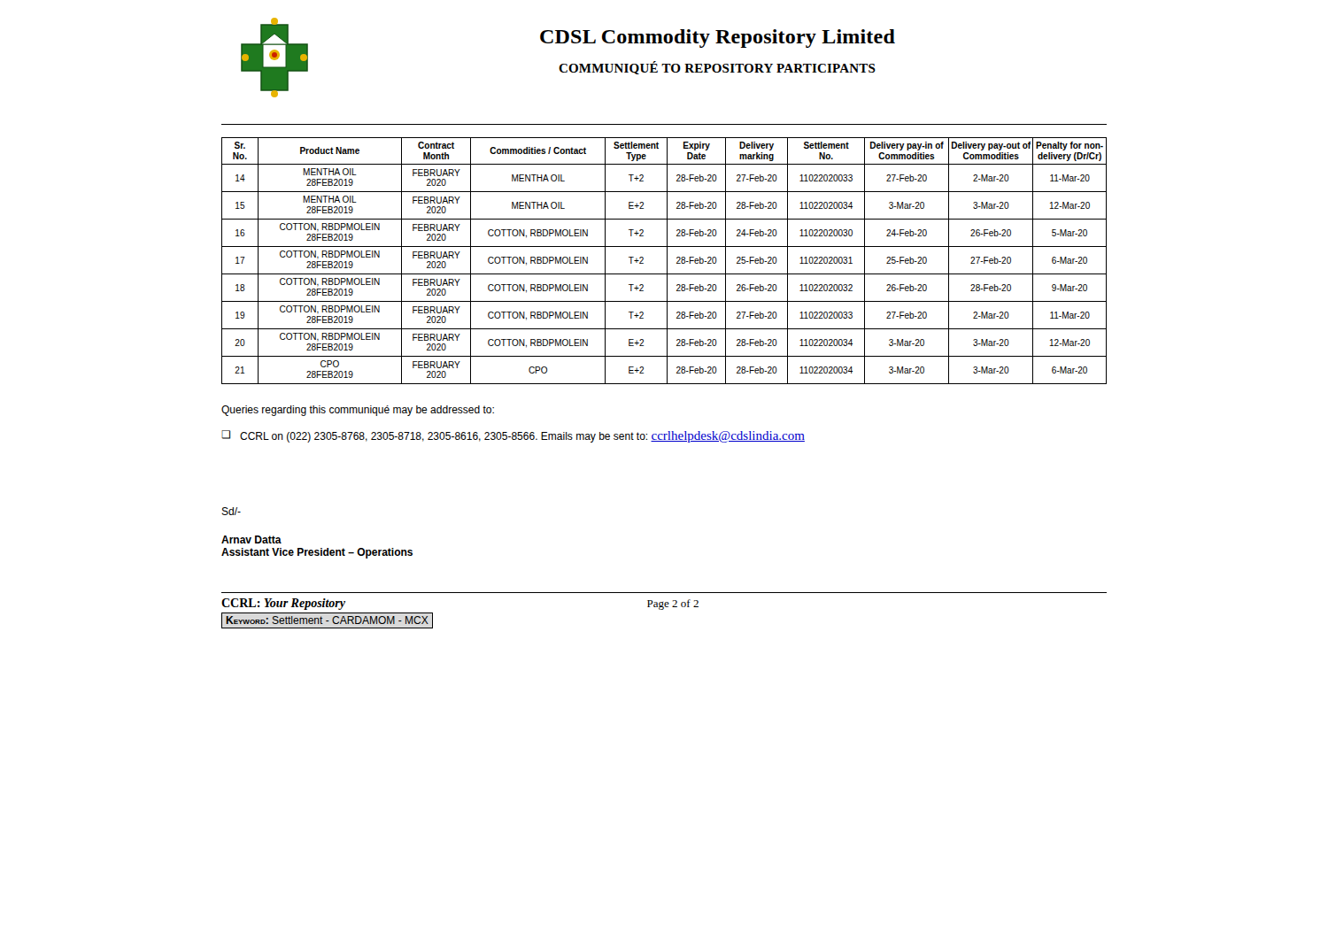CDSL Commodity Repository Limited
COMMUNIQUÉ TO REPOSITORY PARTICIPANTS
| Sr. No. | Product Name | Contract Month | Commodities / Contact | Settlement Type | Expiry Date | Delivery marking | Settlement No. | Delivery pay-in of Commodities | Delivery pay-out of Commodities | Penalty for non-delivery (Dr/Cr) |
| --- | --- | --- | --- | --- | --- | --- | --- | --- | --- | --- |
| 14 | MENTHA OIL 28FEB2019 | FEBRUARY 2020 | MENTHA OIL | T+2 | 28-Feb-20 | 27-Feb-20 | 11022020033 | 27-Feb-20 | 2-Mar-20 | 11-Mar-20 |
| 15 | MENTHA OIL 28FEB2019 | FEBRUARY 2020 | MENTHA OIL | E+2 | 28-Feb-20 | 28-Feb-20 | 11022020034 | 3-Mar-20 | 3-Mar-20 | 12-Mar-20 |
| 16 | COTTON, RBDPMOLEIN 28FEB2019 | FEBRUARY 2020 | COTTON, RBDPMOLEIN | T+2 | 28-Feb-20 | 24-Feb-20 | 11022020030 | 24-Feb-20 | 26-Feb-20 | 5-Mar-20 |
| 17 | COTTON, RBDPMOLEIN 28FEB2019 | FEBRUARY 2020 | COTTON, RBDPMOLEIN | T+2 | 28-Feb-20 | 25-Feb-20 | 11022020031 | 25-Feb-20 | 27-Feb-20 | 6-Mar-20 |
| 18 | COTTON, RBDPMOLEIN 28FEB2019 | FEBRUARY 2020 | COTTON, RBDPMOLEIN | T+2 | 28-Feb-20 | 26-Feb-20 | 11022020032 | 26-Feb-20 | 28-Feb-20 | 9-Mar-20 |
| 19 | COTTON, RBDPMOLEIN 28FEB2019 | FEBRUARY 2020 | COTTON, RBDPMOLEIN | T+2 | 28-Feb-20 | 27-Feb-20 | 11022020033 | 27-Feb-20 | 2-Mar-20 | 11-Mar-20 |
| 20 | COTTON, RBDPMOLEIN 28FEB2019 | FEBRUARY 2020 | COTTON, RBDPMOLEIN | E+2 | 28-Feb-20 | 28-Feb-20 | 11022020034 | 3-Mar-20 | 3-Mar-20 | 12-Mar-20 |
| 21 | CPO 28FEB2019 | FEBRUARY 2020 | CPO | E+2 | 28-Feb-20 | 28-Feb-20 | 11022020034 | 3-Mar-20 | 3-Mar-20 | 6-Mar-20 |
Queries regarding this communiqué may be addressed to:
CCRL on (022) 2305-8768, 2305-8718, 2305-8616, 2305-8566. Emails may be sent to: ccrlhelpdesk@cdslindia.com
Sd/-
Arnav Datta
Assistant Vice President – Operations
CCRL: Your Repository
Page 2 of 2
Keyword: Settlement - CARDAMOM - MCX